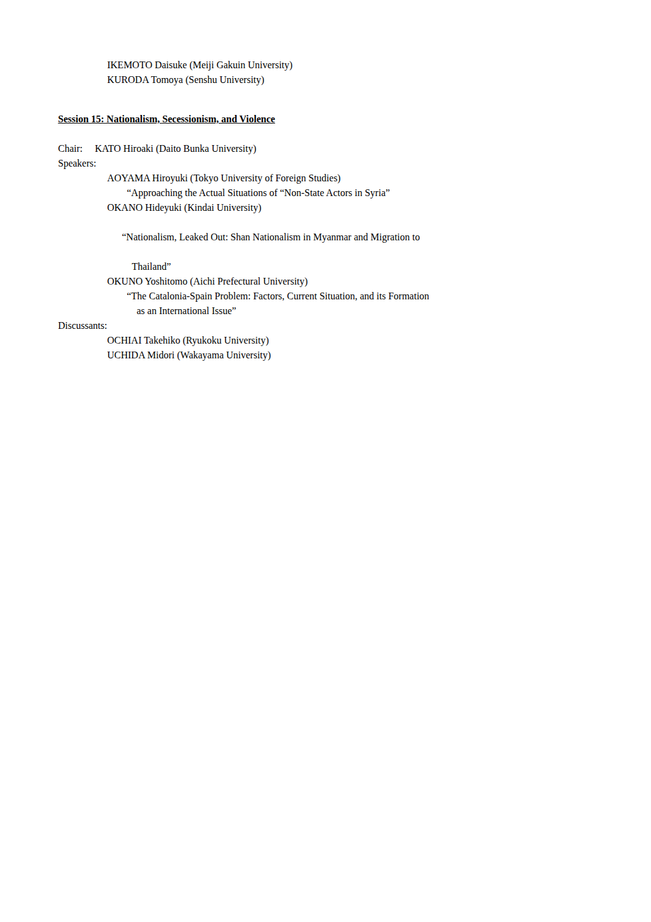IKEMOTO Daisuke (Meiji Gakuin University)
KURODA Tomoya (Senshu University)
Session 15: Nationalism, Secessionism, and Violence
Chair: KATO Hiroaki (Daito Bunka University)
Speakers:
AOYAMA Hiroyuki (Tokyo University of Foreign Studies)
“Approaching the Actual Situations of “Non-State Actors in Syria”
OKANO Hideyuki (Kindai University)
“Nationalism, Leaked Out: Shan Nationalism in Myanmar and Migration to
Thailand”
OKUNO Yoshitomo (Aichi Prefectural University)
“The Catalonia-Spain Problem: Factors, Current Situation, and its Formation
as an International Issue”
Discussants:
OCHIAI Takehiko (Ryukoku University)
UCHIDA Midori (Wakayama University)